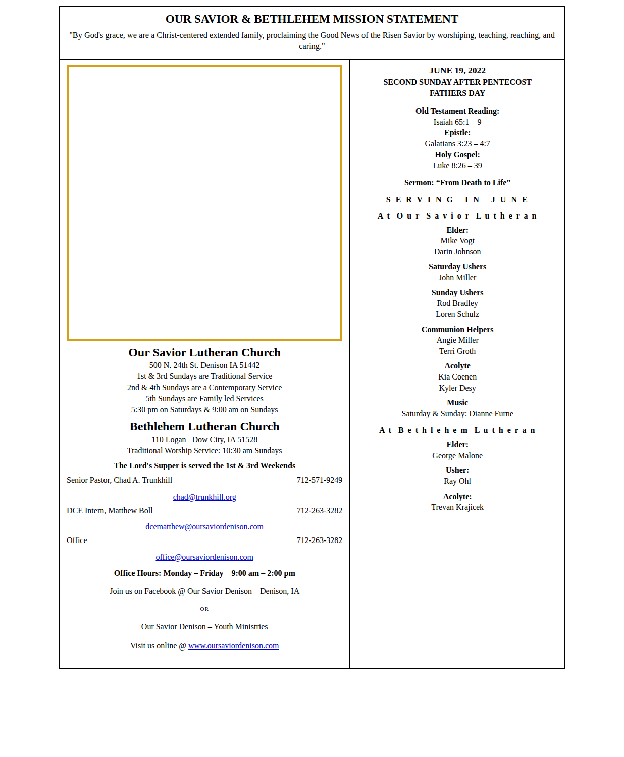OUR SAVIOR & BETHLEHEM MISSION STATEMENT
"By God's grace, we are a Christ-centered extended family, proclaiming the Good News of the Risen Savior by worshiping, teaching, reaching, and caring."
Our Savior Lutheran Church
500 N. 24th St. Denison IA 51442
1st & 3rd Sundays are Traditional Service
2nd & 4th Sundays are a Contemporary Service
5th Sundays are Family led Services
5:30 pm on Saturdays & 9:00 am on Sundays
Bethlehem Lutheran Church
110 Logan Dow City, IA 51528
Traditional Worship Service: 10:30 am Sundays
The Lord's Supper is served the 1st & 3rd Weekends
Senior Pastor, Chad A. Trunkhill 712-571-9249
chad@trunkhill.org
DCE Intern, Matthew Boll 712-263-3282
dcematthew@oursaviordenison.com
Office 712-263-3282
office@oursaviordenison.com
Office Hours: Monday – Friday 9:00 am – 2:00 pm
Join us on Facebook @ Our Savior Denison – Denison, IA
OR
Our Savior Denison – Youth Ministries
Visit us online @ www.oursaviordenison.com
JUNE 19, 2022
SECOND SUNDAY AFTER PENTECOST
FATHERS DAY
Old Testament Reading: Isaiah 65:1 – 9 Epistle: Galatians 3:23 – 4:7 Holy Gospel: Luke 8:26 – 39
Sermon: “From Death to Life”
S E R V I N G I N J U N E
A t O u r S a v i o r L u t h e r a n
Elder: Mike Vogt
Darin Johnson
Saturday Ushers John Miller
Sunday Ushers Rod Bradley
Loren Schulz
Communion Helpers Angie Miller
Terri Groth
Acolyte Kia Coenen
Kyler Desy
Music Saturday & Sunday: Dianne Furne
A t B e t h l e h e m L u t h e r a n
Elder: George Malone
Usher: Ray Ohl
Acolyte: Trevan Krajicek